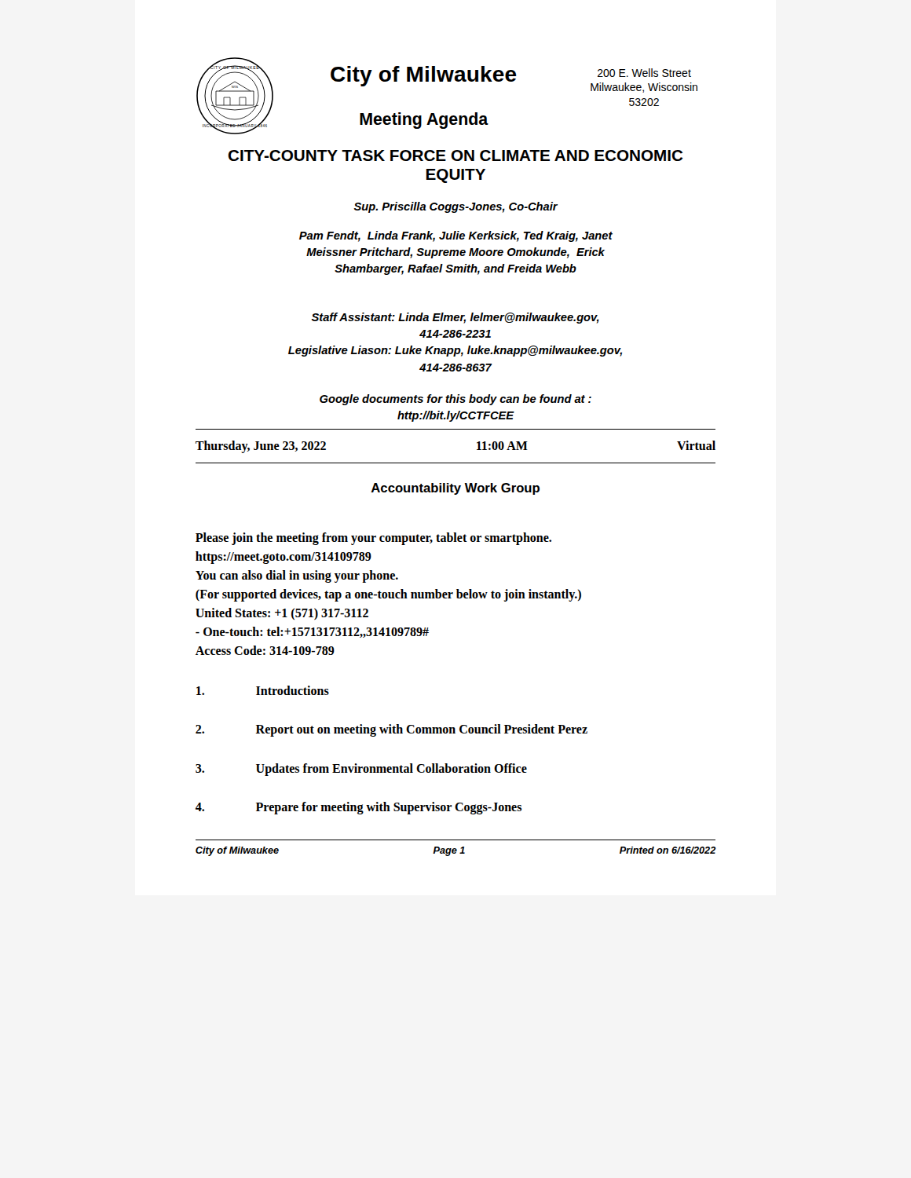CITY OF MILWAUKEE INCORPORATED JANUARY 1846 WIS
City of Milwaukee
Meeting Agenda
200 E. Wells Street
Milwaukee, Wisconsin
53202
CITY-COUNTY TASK FORCE ON CLIMATE AND ECONOMIC EQUITY
Sup. Priscilla Coggs-Jones, Co-Chair
Pam Fendt, Linda Frank, Julie Kerksick, Ted Kraig, Janet
Meissner Pritchard, Supreme Moore Omokunde, Erick
Shambarger, Rafael Smith, and Freida Webb
Staff Assistant: Linda Elmer, lelmer@milwaukee.gov,
414-286-2231
Legislative Liason: Luke Knapp, luke.knapp@milwaukee.gov,
414-286-8637
Google documents for this body can be found at :
http://bit.ly/CCTFCEE
Thursday, June 23, 2022 11:00 AM Virtual
Accountability Work Group
Please join the meeting from your computer, tablet or smartphone.
https://meet.goto.com/314109789
You can also dial in using your phone.
(For supported devices, tap a one-touch number below to join instantly.)
United States: +1 (571) 317-3112
- One-touch: tel:+15713173112,,314109789#
Access Code: 314-109-789
1. Introductions
2. Report out on meeting with Common Council President Perez
3. Updates from Environmental Collaboration Office
4. Prepare for meeting with Supervisor Coggs-Jones
City of Milwaukee Page 1 Printed on 6/16/2022